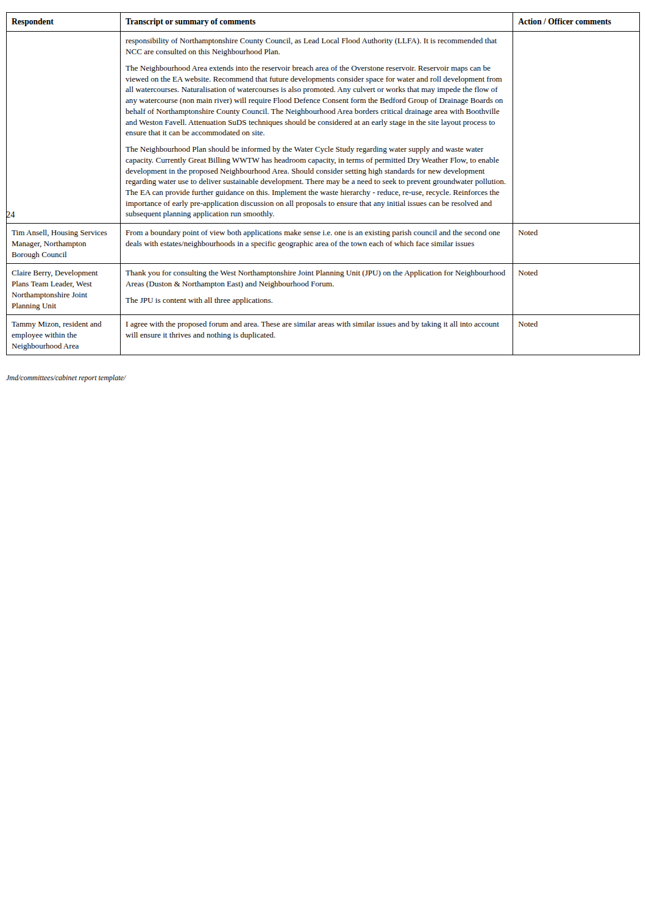24
| Respondent | Transcript or summary of comments | Action / Officer comments |
| --- | --- | --- |
| | responsibility of Northamptonshire County Council, as Lead Local Flood Authority (LLFA). It is recommended that NCC are consulted on this Neighbourhood Plan. The Neighbourhood Area extends into the reservoir breach area of the Overstone reservoir. Reservoir maps can be viewed on the EA website. Recommend that future developments consider space for water and roll development from all watercourses. Naturalisation of watercourses is also promoted. Any culvert or works that may impede the flow of any watercourse (non main river) will require Flood Defence Consent form the Bedford Group of Drainage Boards on behalf of Northamptonshire County Council. The Neighbourhood Area borders critical drainage area with Boothville and Weston Favell. Attenuation SuDS techniques should be considered at an early stage in the site layout process to ensure that it can be accommodated on site. The Neighbourhood Plan should be informed by the Water Cycle Study regarding water supply and waste water capacity. Currently Great Billing WWTW has headroom capacity, in terms of permitted Dry Weather Flow, to enable development in the proposed Neighbourhood Area. Should consider setting high standards for new development regarding water use to deliver sustainable development. There may be a need to seek to prevent groundwater pollution. The EA can provide further guidance on this. Implement the waste hierarchy - reduce, re-use, recycle. Reinforces the importance of early pre-application discussion on all proposals to ensure that any initial issues can be resolved and subsequent planning application run smoothly. | |
| Tim Ansell, Housing Services Manager, Northampton Borough Council | From a boundary point of view both applications make sense i.e. one is an existing parish council and the second one deals with estates/neighbourhoods in a specific geographic area of the town each of which face similar issues | Noted |
| Claire Berry, Development Plans Team Leader, West Northamptonshire Joint Planning Unit | Thank you for consulting the West Northamptonshire Joint Planning Unit (JPU) on the Application for Neighbourhood Areas (Duston & Northampton East) and Neighbourhood Forum. The JPU is content with all three applications. | Noted |
| Tammy Mizon, resident and employee within the Neighbourhood Area | I agree with the proposed forum and area. These are similar areas with similar issues and by taking it all into account will ensure it thrives and nothing is duplicated. | Noted |
Jmd/committees/cabinet report template/